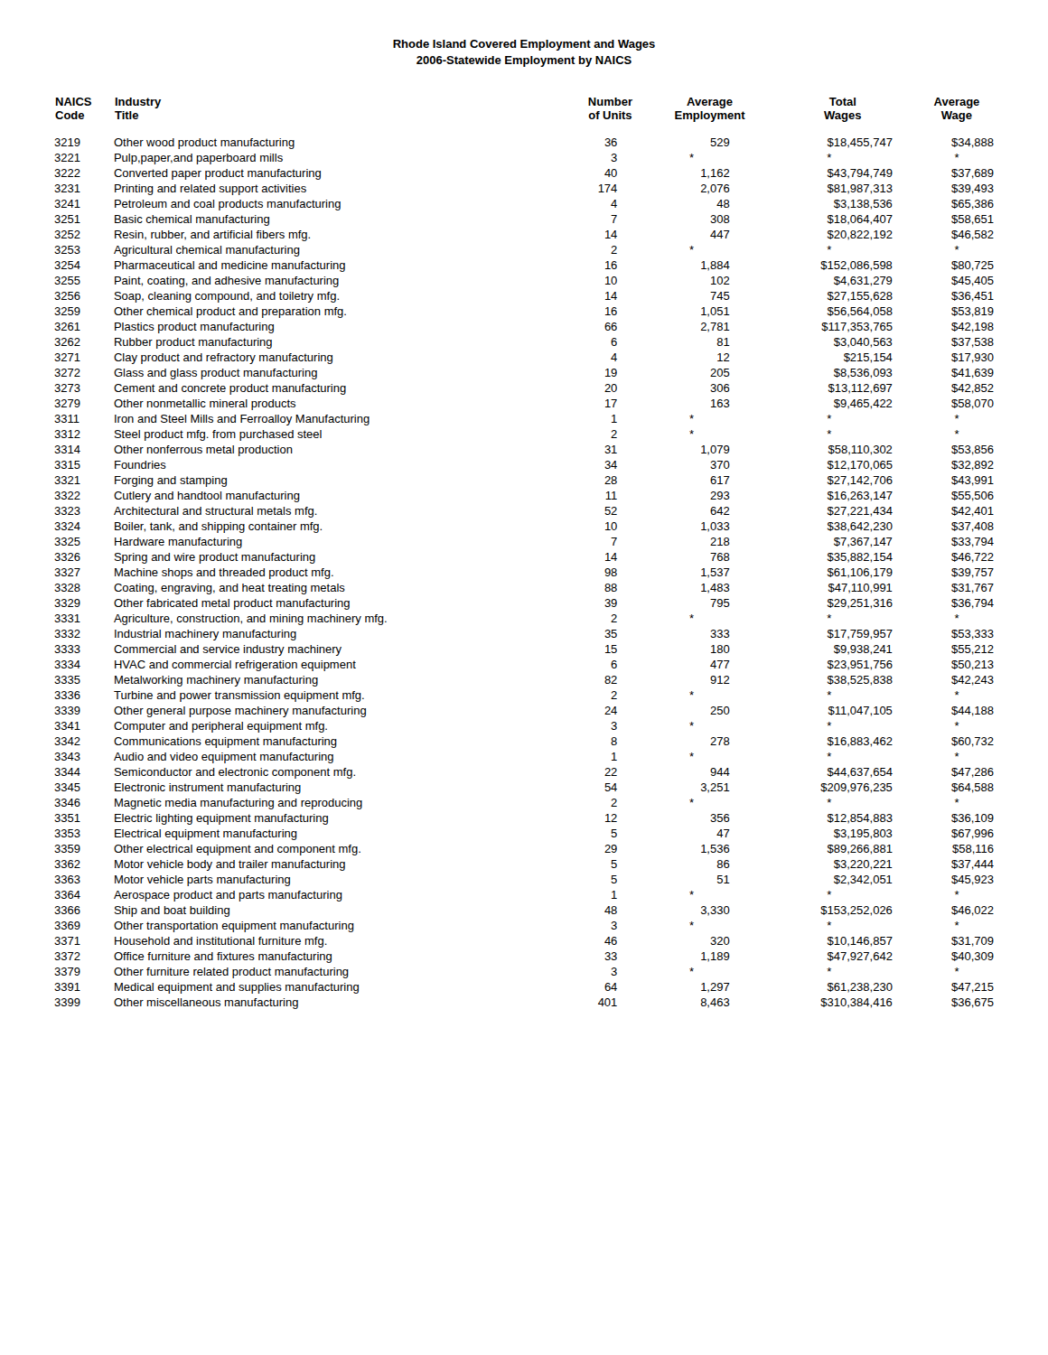Rhode Island Covered Employment and Wages
2006-Statewide Employment by NAICS
| NAICS Code | Industry Title | Number of Units | Average Employment | Total Wages | Average Wage |
| --- | --- | --- | --- | --- | --- |
| 3219 | Other wood product manufacturing | 36 | 529 | $18,455,747 | $34,888 |
| 3221 | Pulp,paper,and paperboard mills | 3 | * | * | * |
| 3222 | Converted paper product manufacturing | 40 | 1,162 | $43,794,749 | $37,689 |
| 3231 | Printing and related support activities | 174 | 2,076 | $81,987,313 | $39,493 |
| 3241 | Petroleum and coal products manufacturing | 4 | 48 | $3,138,536 | $65,386 |
| 3251 | Basic chemical manufacturing | 7 | 308 | $18,064,407 | $58,651 |
| 3252 | Resin, rubber, and artificial fibers mfg. | 14 | 447 | $20,822,192 | $46,582 |
| 3253 | Agricultural chemical manufacturing | 2 | * | * | * |
| 3254 | Pharmaceutical and medicine manufacturing | 16 | 1,884 | $152,086,598 | $80,725 |
| 3255 | Paint, coating, and adhesive manufacturing | 10 | 102 | $4,631,279 | $45,405 |
| 3256 | Soap, cleaning compound, and toiletry mfg. | 14 | 745 | $27,155,628 | $36,451 |
| 3259 | Other chemical product and preparation mfg. | 16 | 1,051 | $56,564,058 | $53,819 |
| 3261 | Plastics product manufacturing | 66 | 2,781 | $117,353,765 | $42,198 |
| 3262 | Rubber product manufacturing | 6 | 81 | $3,040,563 | $37,538 |
| 3271 | Clay product and refractory manufacturing | 4 | 12 | $215,154 | $17,930 |
| 3272 | Glass and glass product manufacturing | 19 | 205 | $8,536,093 | $41,639 |
| 3273 | Cement and concrete product manufacturing | 20 | 306 | $13,112,697 | $42,852 |
| 3279 | Other nonmetallic mineral products | 17 | 163 | $9,465,422 | $58,070 |
| 3311 | Iron and Steel Mills and Ferroalloy Manufacturing | 1 | * | * | * |
| 3312 | Steel product mfg. from purchased steel | 2 | * | * | * |
| 3314 | Other nonferrous metal production | 31 | 1,079 | $58,110,302 | $53,856 |
| 3315 | Foundries | 34 | 370 | $12,170,065 | $32,892 |
| 3321 | Forging and stamping | 28 | 617 | $27,142,706 | $43,991 |
| 3322 | Cutlery and handtool manufacturing | 11 | 293 | $16,263,147 | $55,506 |
| 3323 | Architectural and structural metals mfg. | 52 | 642 | $27,221,434 | $42,401 |
| 3324 | Boiler, tank, and shipping container mfg. | 10 | 1,033 | $38,642,230 | $37,408 |
| 3325 | Hardware manufacturing | 7 | 218 | $7,367,147 | $33,794 |
| 3326 | Spring and wire product manufacturing | 14 | 768 | $35,882,154 | $46,722 |
| 3327 | Machine shops and threaded product mfg. | 98 | 1,537 | $61,106,179 | $39,757 |
| 3328 | Coating, engraving, and heat treating metals | 88 | 1,483 | $47,110,991 | $31,767 |
| 3329 | Other fabricated metal product manufacturing | 39 | 795 | $29,251,316 | $36,794 |
| 3331 | Agriculture, construction, and mining machinery mfg. | 2 | * | * | * |
| 3332 | Industrial machinery manufacturing | 35 | 333 | $17,759,957 | $53,333 |
| 3333 | Commercial and service industry machinery | 15 | 180 | $9,938,241 | $55,212 |
| 3334 | HVAC and commercial refrigeration equipment | 6 | 477 | $23,951,756 | $50,213 |
| 3335 | Metalworking machinery manufacturing | 82 | 912 | $38,525,838 | $42,243 |
| 3336 | Turbine and power transmission equipment mfg. | 2 | * | * | * |
| 3339 | Other general purpose machinery manufacturing | 24 | 250 | $11,047,105 | $44,188 |
| 3341 | Computer and peripheral equipment mfg. | 3 | * | * | * |
| 3342 | Communications equipment manufacturing | 8 | 278 | $16,883,462 | $60,732 |
| 3343 | Audio and video equipment manufacturing | 1 | * | * | * |
| 3344 | Semiconductor and electronic component mfg. | 22 | 944 | $44,637,654 | $47,286 |
| 3345 | Electronic instrument manufacturing | 54 | 3,251 | $209,976,235 | $64,588 |
| 3346 | Magnetic media manufacturing and reproducing | 2 | * | * | * |
| 3351 | Electric lighting equipment manufacturing | 12 | 356 | $12,854,883 | $36,109 |
| 3353 | Electrical equipment manufacturing | 5 | 47 | $3,195,803 | $67,996 |
| 3359 | Other electrical equipment and component mfg. | 29 | 1,536 | $89,266,881 | $58,116 |
| 3362 | Motor vehicle body and trailer manufacturing | 5 | 86 | $3,220,221 | $37,444 |
| 3363 | Motor vehicle parts manufacturing | 5 | 51 | $2,342,051 | $45,923 |
| 3364 | Aerospace product and parts manufacturing | 1 | * | * | * |
| 3366 | Ship and boat building | 48 | 3,330 | $153,252,026 | $46,022 |
| 3369 | Other transportation equipment manufacturing | 3 | * | * | * |
| 3371 | Household and institutional furniture mfg. | 46 | 320 | $10,146,857 | $31,709 |
| 3372 | Office furniture and fixtures manufacturing | 33 | 1,189 | $47,927,642 | $40,309 |
| 3379 | Other furniture related product manufacturing | 3 | * | * | * |
| 3391 | Medical equipment and supplies manufacturing | 64 | 1,297 | $61,238,230 | $47,215 |
| 3399 | Other miscellaneous manufacturing | 401 | 8,463 | $310,384,416 | $36,675 |